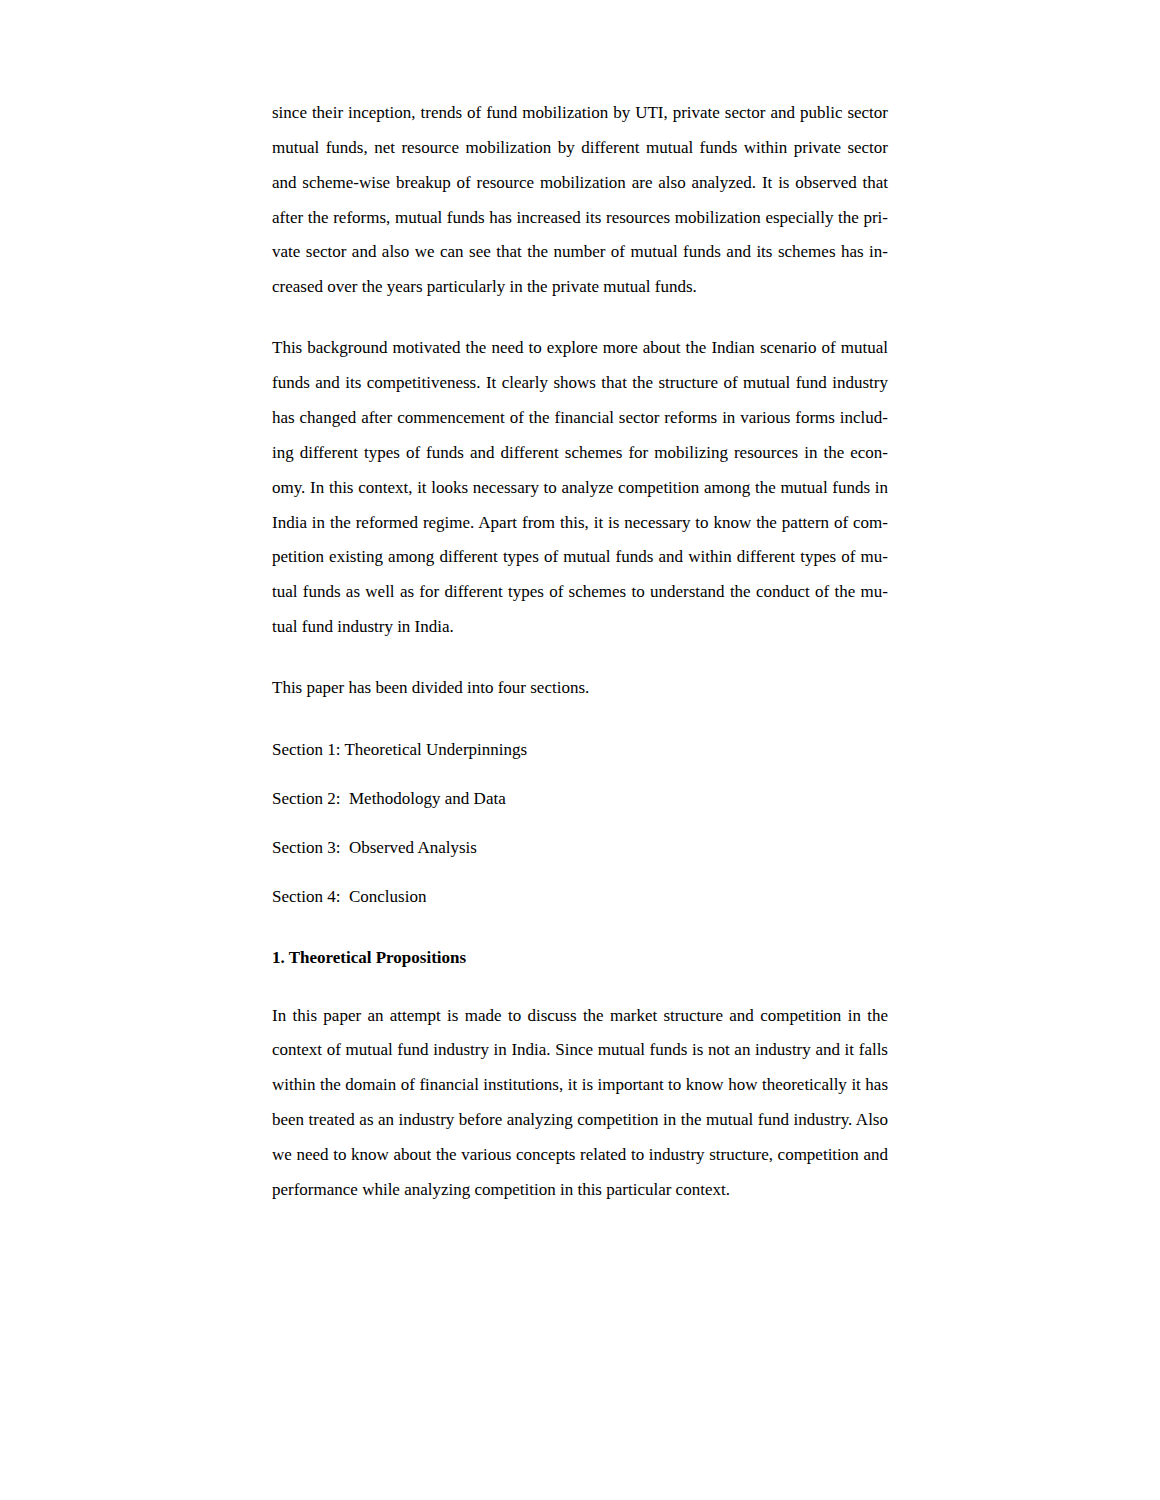since their inception, trends of fund mobilization by UTI, private sector and public sector mutual funds, net resource mobilization by different mutual funds within private sector and scheme-wise breakup of resource mobilization are also analyzed. It is observed that after the reforms, mutual funds has increased its resources mobilization especially the private sector and also we can see that the number of mutual funds and its schemes has increased over the years particularly in the private mutual funds.
This background motivated the need to explore more about the Indian scenario of mutual funds and its competitiveness. It clearly shows that the structure of mutual fund industry has changed after commencement of the financial sector reforms in various forms including different types of funds and different schemes for mobilizing resources in the economy. In this context, it looks necessary to analyze competition among the mutual funds in India in the reformed regime. Apart from this, it is necessary to know the pattern of competition existing among different types of mutual funds and within different types of mutual funds as well as for different types of schemes to understand the conduct of the mutual fund industry in India.
This paper has been divided into four sections.
Section 1: Theoretical Underpinnings
Section 2: Methodology and Data
Section 3: Observed Analysis
Section 4: Conclusion
1. Theoretical Propositions
In this paper an attempt is made to discuss the market structure and competition in the context of mutual fund industry in India. Since mutual funds is not an industry and it falls within the domain of financial institutions, it is important to know how theoretically it has been treated as an industry before analyzing competition in the mutual fund industry. Also we need to know about the various concepts related to industry structure, competition and performance while analyzing competition in this particular context.